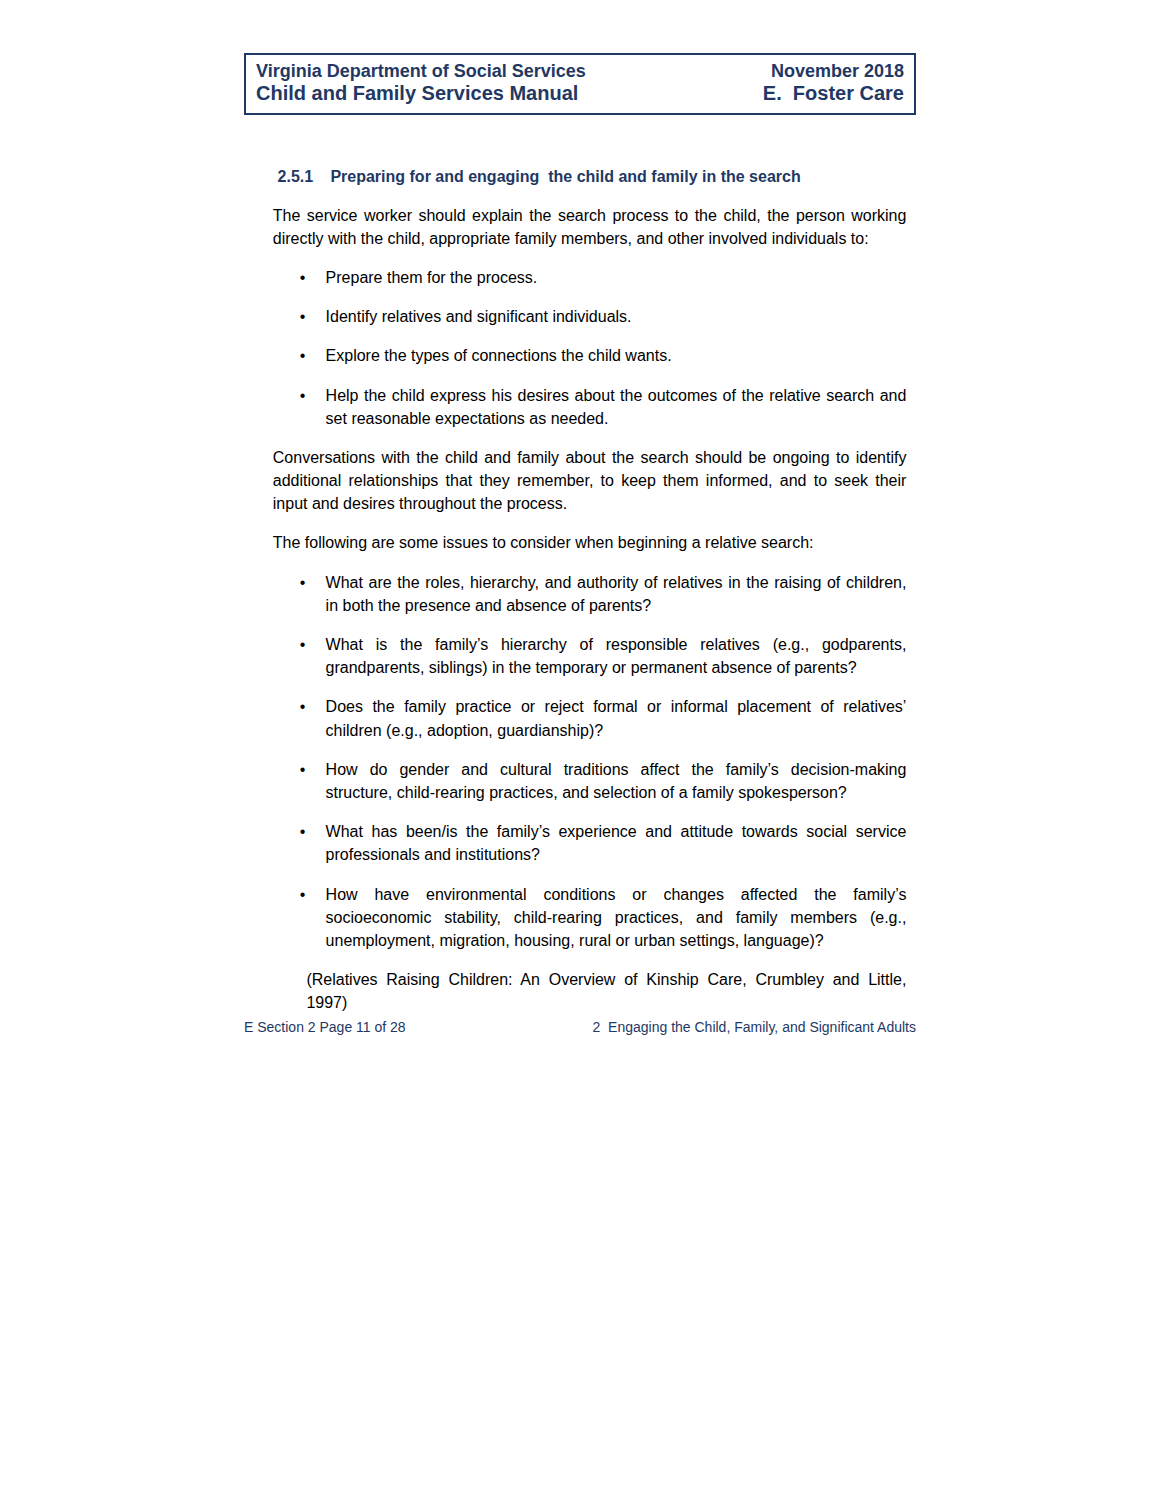Virginia Department of Social Services
November 2018
Child and Family Services Manual
E. Foster Care
2.5.1 Preparing for and engaging the child and family in the search
The service worker should explain the search process to the child, the person working directly with the child, appropriate family members, and other involved individuals to:
Prepare them for the process.
Identify relatives and significant individuals.
Explore the types of connections the child wants.
Help the child express his desires about the outcomes of the relative search and set reasonable expectations as needed.
Conversations with the child and family about the search should be ongoing to identify additional relationships that they remember, to keep them informed, and to seek their input and desires throughout the process.
The following are some issues to consider when beginning a relative search:
What are the roles, hierarchy, and authority of relatives in the raising of children, in both the presence and absence of parents?
What is the family’s hierarchy of responsible relatives (e.g., godparents, grandparents, siblings) in the temporary or permanent absence of parents?
Does the family practice or reject formal or informal placement of relatives’ children (e.g., adoption, guardianship)?
How do gender and cultural traditions affect the family’s decision-making structure, child-rearing practices, and selection of a family spokesperson?
What has been/is the family’s experience and attitude towards social service professionals and institutions?
How have environmental conditions or changes affected the family’s socioeconomic stability, child-rearing practices, and family members (e.g., unemployment, migration, housing, rural or urban settings, language)?
(Relatives Raising Children: An Overview of Kinship Care, Crumbley and Little, 1997)
E Section 2 Page 11 of 28
2 Engaging the Child, Family, and Significant Adults